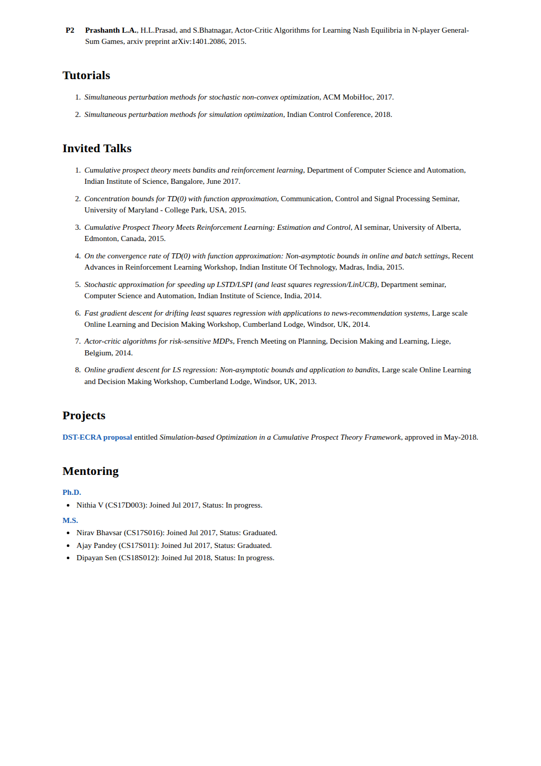P2 Prashanth L.A., H.L.Prasad, and S.Bhatnagar, Actor-Critic Algorithms for Learning Nash Equilibria in N-player General-Sum Games, arxiv preprint arXiv:1401.2086, 2015.
Tutorials
Simultaneous perturbation methods for stochastic non-convex optimization, ACM MobiHoc, 2017.
Simultaneous perturbation methods for simulation optimization, Indian Control Conference, 2018.
Invited Talks
Cumulative prospect theory meets bandits and reinforcement learning, Department of Computer Science and Automation, Indian Institute of Science, Bangalore, June 2017.
Concentration bounds for TD(0) with function approximation, Communication, Control and Signal Processing Seminar, University of Maryland - College Park, USA, 2015.
Cumulative Prospect Theory Meets Reinforcement Learning: Estimation and Control, AI seminar, University of Alberta, Edmonton, Canada, 2015.
On the convergence rate of TD(0) with function approximation: Non-asymptotic bounds in online and batch settings, Recent Advances in Reinforcement Learning Workshop, Indian Institute Of Technology, Madras, India, 2015.
Stochastic approximation for speeding up LSTD/LSPI (and least squares regression/LinUCB), Department seminar, Computer Science and Automation, Indian Institute of Science, India, 2014.
Fast gradient descent for drifting least squares regression with applications to news-recommendation systems, Large scale Online Learning and Decision Making Workshop, Cumberland Lodge, Windsor, UK, 2014.
Actor-critic algorithms for risk-sensitive MDPs, French Meeting on Planning, Decision Making and Learning, Liege, Belgium, 2014.
Online gradient descent for LS regression: Non-asymptotic bounds and application to bandits, Large scale Online Learning and Decision Making Workshop, Cumberland Lodge, Windsor, UK, 2013.
Projects
DST-ECRA proposal entitled Simulation-based Optimization in a Cumulative Prospect Theory Framework, approved in May-2018.
Mentoring
Ph.D.
Nithia V (CS17D003): Joined Jul 2017, Status: In progress.
M.S.
Nirav Bhavsar (CS17S016): Joined Jul 2017, Status: Graduated.
Ajay Pandey (CS17S011): Joined Jul 2017, Status: Graduated.
Dipayan Sen (CS18S012): Joined Jul 2018, Status: In progress.